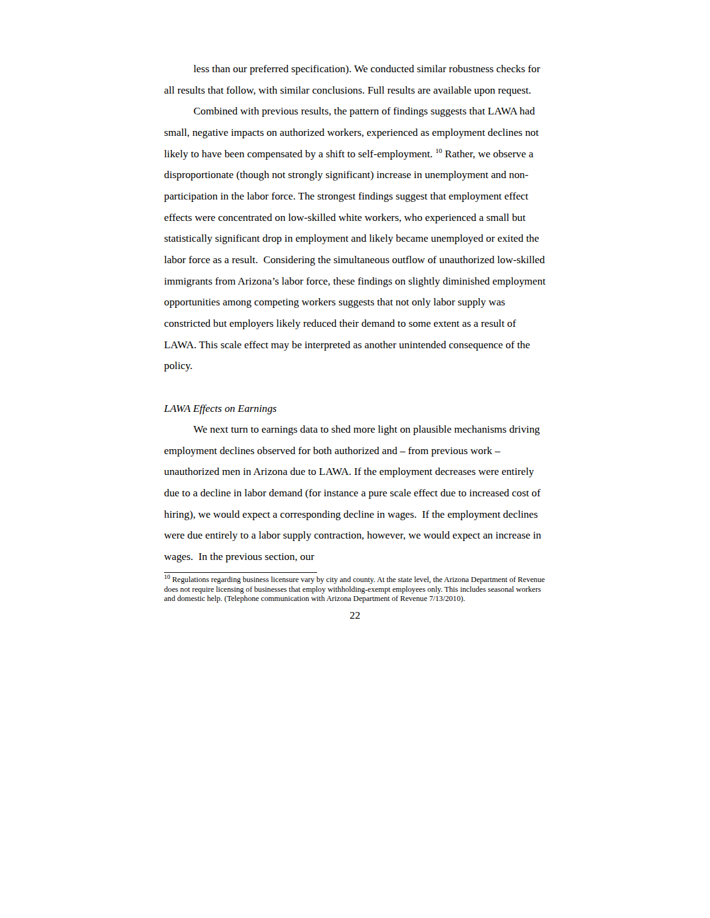less than our preferred specification). We conducted similar robustness checks for all results that follow, with similar conclusions. Full results are available upon request.
Combined with previous results, the pattern of findings suggests that LAWA had small, negative impacts on authorized workers, experienced as employment declines not likely to have been compensated by a shift to self-employment. 10 Rather, we observe a disproportionate (though not strongly significant) increase in unemployment and non-participation in the labor force. The strongest findings suggest that employment effect effects were concentrated on low-skilled white workers, who experienced a small but statistically significant drop in employment and likely became unemployed or exited the labor force as a result. Considering the simultaneous outflow of unauthorized low-skilled immigrants from Arizona’s labor force, these findings on slightly diminished employment opportunities among competing workers suggests that not only labor supply was constricted but employers likely reduced their demand to some extent as a result of LAWA. This scale effect may be interpreted as another unintended consequence of the policy.
LAWA Effects on Earnings
We next turn to earnings data to shed more light on plausible mechanisms driving employment declines observed for both authorized and – from previous work – unauthorized men in Arizona due to LAWA. If the employment decreases were entirely due to a decline in labor demand (for instance a pure scale effect due to increased cost of hiring), we would expect a corresponding decline in wages. If the employment declines were due entirely to a labor supply contraction, however, we would expect an increase in wages. In the previous section, our
10 Regulations regarding business licensure vary by city and county. At the state level, the Arizona Department of Revenue does not require licensing of businesses that employ withholding-exempt employees only. This includes seasonal workers and domestic help. (Telephone communication with Arizona Department of Revenue 7/13/2010).
22